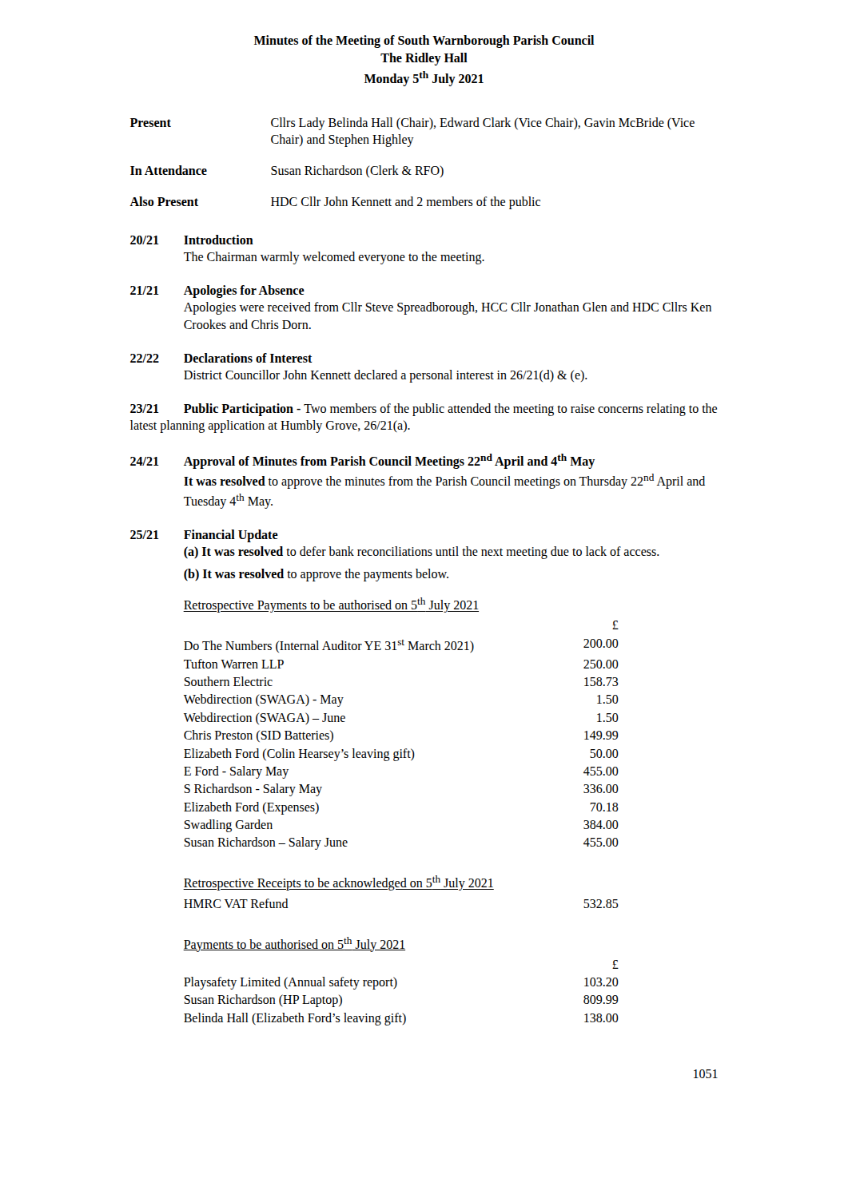Minutes of the Meeting of South Warnborough Parish Council
The Ridley Hall
Monday 5th July 2021
Present
Cllrs Lady Belinda Hall (Chair), Edward Clark (Vice Chair), Gavin McBride (Vice Chair) and Stephen Highley
In Attendance
Susan Richardson (Clerk & RFO)
Also Present
HDC Cllr John Kennett and 2 members of the public
20/21 Introduction
The Chairman warmly welcomed everyone to the meeting.
21/21 Apologies for Absence
Apologies were received from Cllr Steve Spreadborough, HCC Cllr Jonathan Glen and HDC Cllrs Ken Crookes and Chris Dorn.
22/22 Declarations of Interest
District Councillor John Kennett declared a personal interest in 26/21(d) & (e).
23/21 Public Participation - Two members of the public attended the meeting to raise concerns relating to the latest planning application at Humbly Grove, 26/21(a).
24/21 Approval of Minutes from Parish Council Meetings 22nd April and 4th May
It was resolved to approve the minutes from the Parish Council meetings on Thursday 22nd April and Tuesday 4th May.
25/21 Financial Update
(a) It was resolved to defer bank reconciliations until the next meeting due to lack of access.
(b) It was resolved to approve the payments below.
Retrospective Payments to be authorised on 5 th July 2021
| | £ |
| Do The Numbers (Internal Auditor YE 31 st March 2021) | 200.00 |
| Tufton Warren LLP | 250.00 |
| Southern Electric | 158.73 |
| Webdirection (SWAGA) - May | 1.50 |
| Webdirection (SWAGA) – June | 1.50 |
| Chris Preston (SID Batteries) | 149.99 |
| Elizabeth Ford (Colin Hearsey’s leaving gift) | 50.00 |
| E Ford - Salary May | 455.00 |
| S Richardson - Salary May | 336.00 |
| Elizabeth Ford (Expenses) | 70.18 |
| Swadling Garden | 384.00 |
| Susan Richardson – Salary June | 455.00 |
Retrospective Receipts to be acknowledged on 5 th July 2021
| HMRC VAT Refund | 532.85 |
Payments to be authorised on 5 th July 2021
| | £ |
| Playsafety Limited (Annual safety report) | 103.20 |
| Susan Richardson (HP Laptop) | 809.99 |
| Belinda Hall (Elizabeth Ford’s leaving gift) | 138.00 |
1051